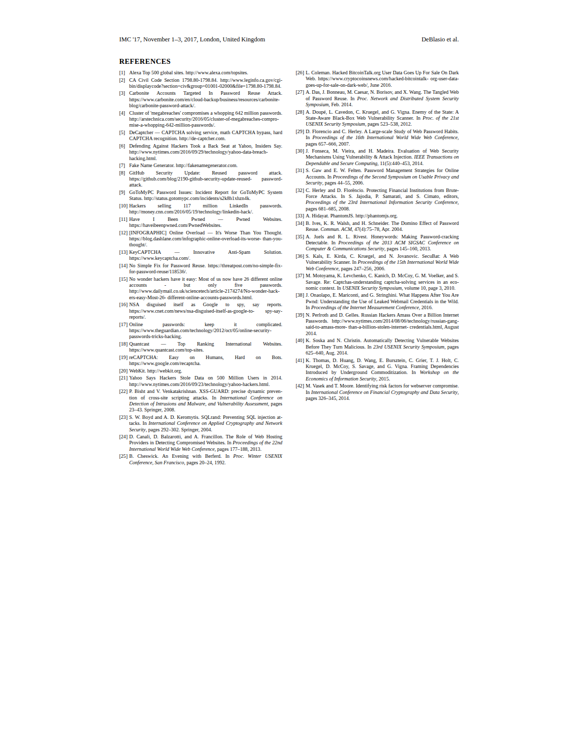IMC '17, November 1–3, 2017, London, United Kingdom
DeBlasio et al.
REFERENCES
[1] Alexa Top 500 global sites. http://www.alexa.com/topsites.
[2] CA Civil Code Section 1798.80-1798.84. http://www.leginfo.ca.gov/cgi-bin/displaycode?section=civ&group=01001-02000&file=1798.80-1798.84.
[3] Carbonite Accounts Targeted In Password Reuse Attack. https://www.carbonite.com/en/cloud-backup/business/resources/carbonite-blog/carbonite-password-attack/.
[4] Cluster of 'megabreaches' compromises a whopping 642 million passwords. http://arstechnica.com/security/2016/05/cluster-of-megabreaches-compromise-a-whopping-642-million-passwords/.
[5] DeCaptcher — CAPTCHA solving service, math CAPTCHA bypass, hard CAPTCHA recognition. http://de-captcher.com.
[6] Defending Against Hackers Took a Back Seat at Yahoo, Insiders Say. http://www.nytimes.com/2016/09/29/technology/yahoo-data-breach-hacking.html.
[7] Fake Name Generator. http://fakenamegenerator.com.
[8] GitHub Security Update: Reused password attack. https://github.com/blog/2190-github-security-update-reused- password-attack.
[9] GoToMyPC Password Issues: Incident Report for GoToMyPC System Status. http://status.gotomypc.com/incidents/s2k8h1xhzn4k.
[10] Hackers selling 117 million LinkedIn passwords. http://money.cnn.com/2016/05/19/technology/linkedin-hack/.
[11] Have I Been Pwned — Pwned Websites. https://haveibeenpwned.com/PwnedWebsites.
[12][INFOGRAPHIC] Online Overload — It's Worse Than You Thought. https://blog.dashlane.com/infographic-online-overload-its-worse- than-you-thought/.
[13] KeyCAPTCHA — Innovative Anti-Spam Solution. https://www.keycaptcha.com/.
[14] No Simple Fix for Password Reuse. https://threatpost.com/no-simple-fix-for-password-reuse/118536/.
[15] No wonder hackers have it easy: Most of us now have 26 different online accounts - but only five passwords. http://www.dailymail.co.uk/sciencetech/article-2174274/No-wonder-hackers-easy-Most-26- different-online-accounts-passwords.html.
[16] NSA disguised itself as Google to spy, say reports. https://www.cnet.com/news/nsa-disguised-itself-as-google-to- spy-say-reports/.
[17] Online passwords: keep it complicated. https://www.theguardian.com/technology/2012/oct/05/online-security- passwords-tricks-hacking.
[18] Quantcast — Top Ranking International Websites. https://www.quantcast.com/top-sites.
[19] reCAPTCHA: Easy on Humans, Hard on Bots. https://www.google.com/recaptcha.
[20] WebKit. http://webkit.org.
[21] Yahoo Says Hackers Stole Data on 500 Million Users in 2014. http://www.nytimes.com/2016/09/23/technology/yahoo-hackers.html.
[22] P. Bisht and V. Venkatakrishnan. XSS-GUARD: precise dynamic prevention of cross-site scripting attacks. In International Conference on Detection of Intrusions and Malware, and Vulnerability Assessment, pages 23–43. Springer, 2008.
[23] S. W. Boyd and A. D. Keromytis. SQLrand: Preventing SQL injection attacks. In International Conference on Applied Cryptography and Network Security, pages 292–302. Springer, 2004.
[24] D. Canali, D. Balzarotti, and A. Francillon. The Role of Web Hosting Providers in Detecting Compromised Websites. In Proceedings of the 22nd International World Wide Web Conference, pages 177–188, 2013.
[25] B. Cheswick. An Evening with Berferd. In Proc. Winter USENIX Conference, San Francisco, pages 20–24, 1992.
[26] L. Coleman. Hacked BitcoinTalk.org User Data Goes Up For Sale On Dark Web. https://www.cryptocoinsnews.com/hacked-bitcointalk- org-user-data-goes-up-for-sale-on-dark-web/, June 2016.
[27] A. Das, J. Bonneau, M. Caesar, N. Borisov, and X. Wang. The Tangled Web of Password Reuse. In Proc. Network and Distributed System Security Symposium, Feb. 2014.
[28] A. Doupé, L. Cavedon, C. Kruegel, and G. Vigna. Enemy of the State: A State-Aware Black-Box Web Vulnerability Scanner. In Proc. of the 21st USENIX Security Symposium, pages 523–538, 2012.
[29] D. Florencio and C. Herley. A Large-scale Study of Web Password Habits. In Proceedings of the 16th International World Wide Web Conference, pages 657–666, 2007.
[30] J. Fonseca, M. Vieira, and H. Madeira. Evaluation of Web Security Mechanisms Using Vulnerability & Attack Injection. IEEE Transactions on Dependable and Secure Computing, 11(5):440–453, 2014.
[31] S. Gaw and E. W. Felten. Password Management Strategies for Online Accounts. In Proceedings of the Second Symposium on Usable Privacy and Security, pages 44–55, 2006.
[32] C. Herley and D. Florêncio. Protecting Financial Institutions from Brute-Force Attacks. In S. Jajodia, P. Samarati, and S. Cimato, editors, Proceedings of the 23rd International Information Security Conference, pages 681–685, 2008.
[33] A. Hidayat. PhantomJS. http://phantomjs.org.
[34] B. Ives, K. R. Walsh, and H. Schneider. The Domino Effect of Password Reuse. Commun. ACM, 47(4):75–78, Apr. 2004.
[35] A. Juels and R. L. Rivest. Honeywords: Making Password-cracking Detectable. In Proceedings of the 2013 ACM SIGSAC Conference on Computer & Communications Security, pages 145–160, 2013.
[36] S. Kals, E. Kirda, C. Kruegel, and N. Jovanovic. SecuBat: A Web Vulnerability Scanner. In Proceedings of the 15th International World Wide Web Conference, pages 247–256, 2006.
[37] M. Motoyama, K. Levchenko, C. Kanich, D. McCoy, G. M. Voelker, and S. Savage. Re: Captchas-understanding captcha-solving services in an economic context. In USENIX Security Symposium, volume 10, page 3, 2010.
[38] J. Onaolapo, E. Mariconti, and G. Stringhini. What Happens After You Are Pwnd: Understanding the Use of Leaked Webmail Credentials in the Wild. In Proceedings of the Internet Measurement Conference, 2016.
[39] N. Perlroth and D. Gelles. Russian Hackers Amass Over a Billion Internet Passwords. http://www.nytimes.com/2014/08/06/technology/russian-gang-said-to-amass-more- than-a-billion-stolen-internet- credentials.html, August 2014.
[40] K. Soska and N. Christin. Automatically Detecting Vulnerable Websites Before They Turn Malicious. In 23rd USENIX Security Symposium, pages 625–640, Aug. 2014.
[41] K. Thomas, D. Huang, D. Wang, E. Bursztein, C. Grier, T. J. Holt, C. Kruegel, D. McCoy, S. Savage, and G. Vigna. Framing Dependencies Introduced by Underground Commoditization. In Workshop on the Economics of Information Security, 2015.
[42] M. Vasek and T. Moore. Identifying risk factors for webserver compromise. In International Conference on Financial Cryptography and Data Security, pages 326–345, 2014.